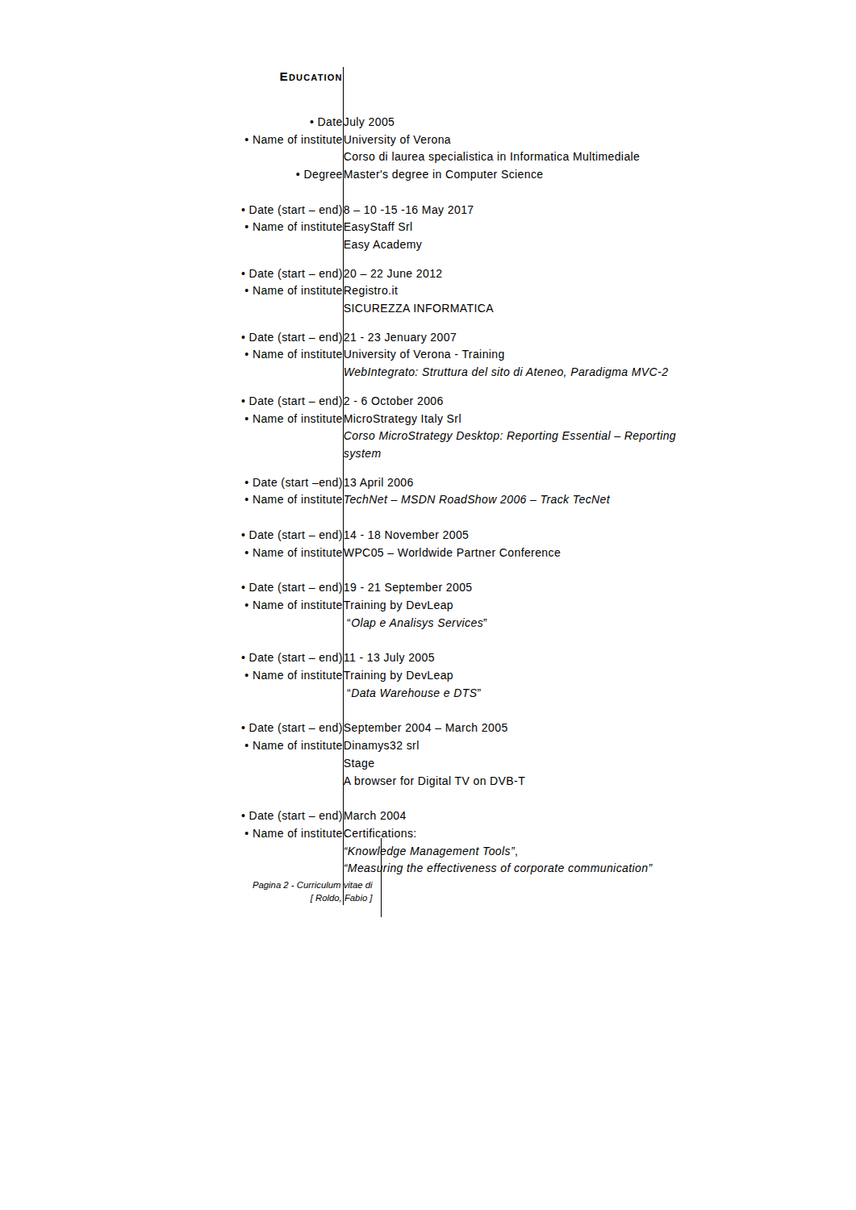| Education | |
| • Date • Name of institute • Degree | July 2005 University of Verona Corso di laurea specialistica in Informatica Multimediale Master's degree in Computer Science |
| • Date (start – end) • Name of institute | 8 – 10 -15 -16 May 2017 EasyStaff Srl Easy Academy |
| • Date (start – end) • Name of institute | 20 – 22 June 2012 Registro.it SICUREZZA INFORMATICA |
| • Date (start – end) • Name of institute | 21 - 23 Jenuary 2007 University of Verona - Training WebIntegrato: Struttura del sito di Ateneo, Paradigma MVC-2 |
| • Date (start – end) • Name of institute | 2 - 6 October 2006 MicroStrategy Italy Srl Corso MicroStrategy Desktop: Reporting Essential – Reporting system |
| • Date (start –end) • Name of institute | 13 April 2006 TechNet – MSDN RoadShow 2006 – Track TecNet |
| • Date (start – end) • Name of institute | 14 - 18 November 2005 WPC05 – Worldwide Partner Conference |
| • Date (start – end) • Name of institute | 19 - 21 September 2005 Training by DevLeap “ Olap e Analisys Services ” |
| • Date (start – end) • Name of institute | 11 - 13 July 2005 Training by DevLeap “ Data Warehouse e DTS ” |
| • Date (start – end) • Name of institute | September 2004 – March 2005 Dinamys32 srl Stage A browser for Digital TV on DVB-T |
| • Date (start – end) • Name of institute | March 2004 Certifications: “Knowledge Management Tools” , “Measuring the effectiveness of corporate communication” |
Pagina 2 - Curriculum vitae di
[ Roldo, Fabio ]